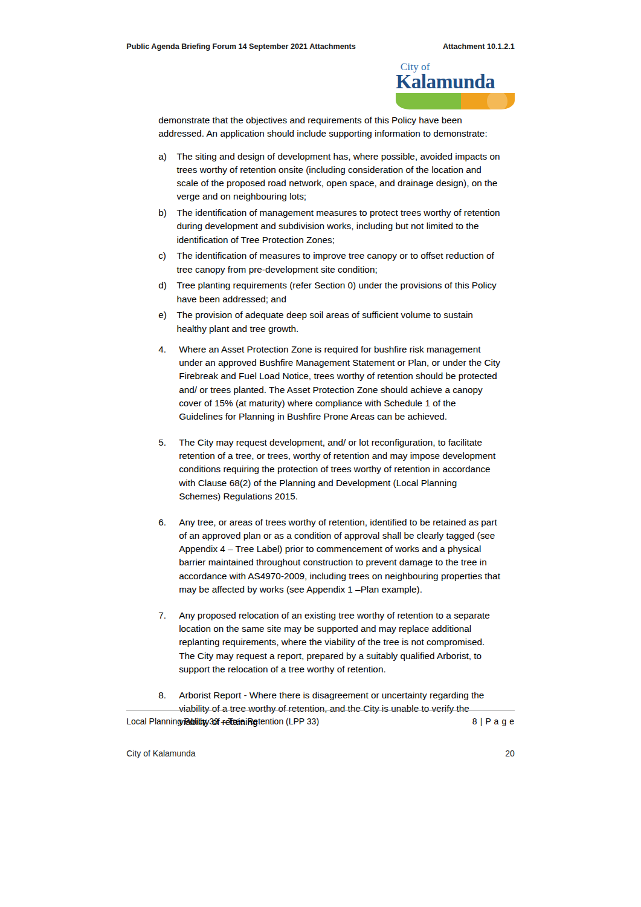Public Agenda Briefing Forum 14 September 2021 Attachments
Attachment 10.1.2.1
City of
Kalamunda
demonstrate that the objectives and requirements of this Policy have been addressed. An application should include supporting information to demonstrate:
The siting and design of development has, where possible, avoided impacts on trees worthy of retention onsite (including consideration of the location and scale of the proposed road network, open space, and drainage design), on the verge and on neighbouring lots;
The identification of management measures to protect trees worthy of retention during development and subdivision works, including but not limited to the identification of Tree Protection Zones;
The identification of measures to improve tree canopy or to offset reduction of tree canopy from pre-development site condition;
Tree planting requirements (refer Section 0) under the provisions of this Policy have been addressed; and
The provision of adequate deep soil areas of sufficient volume to sustain healthy plant and tree growth.
Where an Asset Protection Zone is required for bushfire risk management under an approved Bushfire Management Statement or Plan, or under the City Firebreak and Fuel Load Notice, trees worthy of retention should be protected and/ or trees planted. The Asset Protection Zone should achieve a canopy cover of 15% (at maturity) where compliance with Schedule 1 of the Guidelines for Planning in Bushfire Prone Areas can be achieved.
The City may request development, and/ or lot reconfiguration, to facilitate retention of a tree, or trees, worthy of retention and may impose development conditions requiring the protection of trees worthy of retention in accordance with Clause 68(2) of the Planning and Development (Local Planning Schemes) Regulations 2015.
Any tree, or areas of trees worthy of retention, identified to be retained as part of an approved plan or as a condition of approval shall be clearly tagged (see Appendix 4 – Tree Label) prior to commencement of works and a physical barrier maintained throughout construction to prevent damage to the tree in accordance with AS4970-2009, including trees on neighbouring properties that may be affected by works (see Appendix 1 –Plan example).
Any proposed relocation of an existing tree worthy of retention to a separate location on the same site may be supported and may replace additional replanting requirements, where the viability of the tree is not compromised. The City may request a report, prepared by a suitably qualified Arborist, to support the relocation of a tree worthy of retention.
Arborist Report - Where there is disagreement or uncertainty regarding the viability of a tree worthy of retention, and the City is unable to verify the viability of retaining
Local Planning Policy 33 – Tree Retention (LPP 33)
8 | P a g e
City of Kalamunda
20